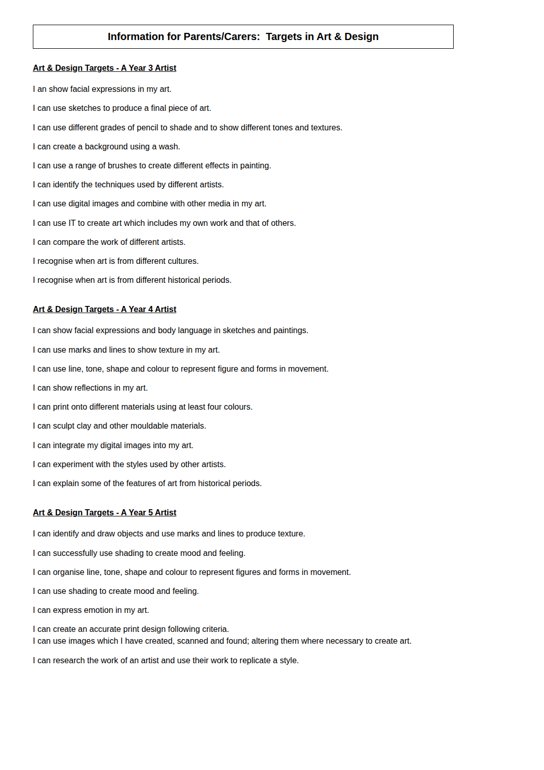Information for Parents/Carers: Targets in Art & Design
Art & Design Targets - A Year 3 Artist
I an show facial expressions in my art.
I can use sketches to produce a final piece of art.
I can use different grades of pencil to shade and to show different tones and textures.
I can create a background using a wash.
I can use a range of brushes to create different effects in painting.
I can identify the techniques used by different artists.
I can use digital images and combine with other media in my art.
I can use IT to create art which includes my own work and that of others.
I can compare the work of different artists.
I recognise when art is from different cultures.
I recognise when art is from different historical periods.
Art & Design Targets - A Year 4 Artist
I can show facial expressions and body language in sketches and paintings.
I can use marks and lines to show texture in my art.
I can use line, tone, shape and colour to represent figure and forms in movement.
I can show reflections in my art.
I can print onto different materials using at least four colours.
I can sculpt clay and other mouldable materials.
I can integrate my digital images into my art.
I can experiment with the styles used by other artists.
I can explain some of the features of art from historical periods.
Art & Design Targets - A Year 5 Artist
I can identify and draw objects and use marks and lines to produce texture.
I can successfully use shading to create mood and feeling.
I can organise line, tone, shape and colour to represent figures and forms in movement.
I can use shading to create mood and feeling.
I can express emotion in my art.
I can create an accurate print design following criteria.
I can use images which I have created, scanned and found; altering them where necessary to create art.
I can research the work of an artist and use their work to replicate a style.